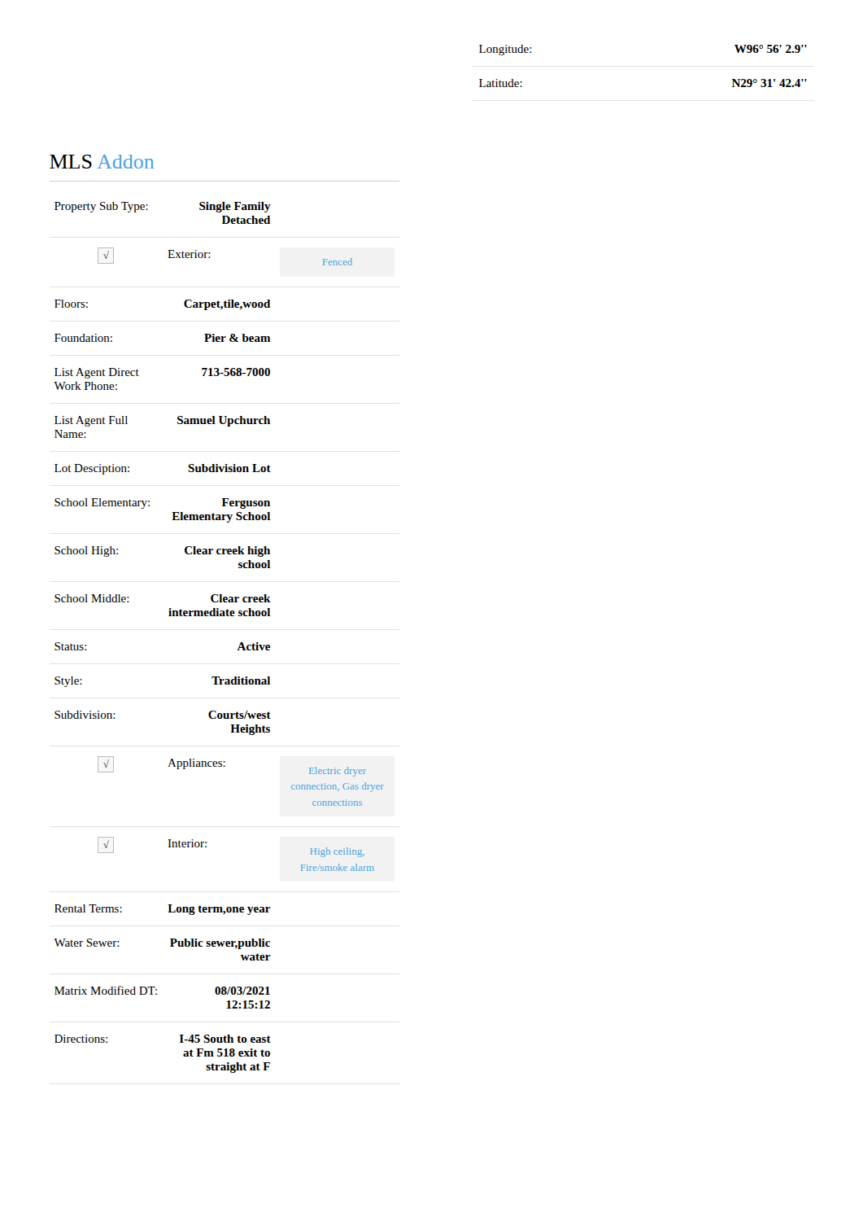| Longitude: | W96° 56' 2.9'' |
| Latitude: | N29° 31' 42.4'' |
MLS Addon
| Property Sub Type: | Single Family Detached |
| √ | Exterior: | Fenced |
| Floors: | Carpet,tile,wood |
| Foundation: | Pier & beam |
| List Agent Direct Work Phone: | 713-568-7000 |
| List Agent Full Name: | Samuel Upchurch |
| Lot Desciption: | Subdivision Lot |
| School Elementary: | Ferguson Elementary School |
| School High: | Clear creek high school |
| School Middle: | Clear creek intermediate school |
| Status: | Active |
| Style: | Traditional |
| Subdivision: | Courts/west Heights |
| √ | Appliances: | Electric dryer connection, Gas dryer connections |
| √ | Interior: | High ceiling, Fire/smoke alarm |
| Rental Terms: | Long term,one year |
| Water Sewer: | Public sewer,public water |
| Matrix Modified DT: | 08/03/2021 12:15:12 |
| Directions: | I-45 South to east at Fm 518 exit to straight at F |